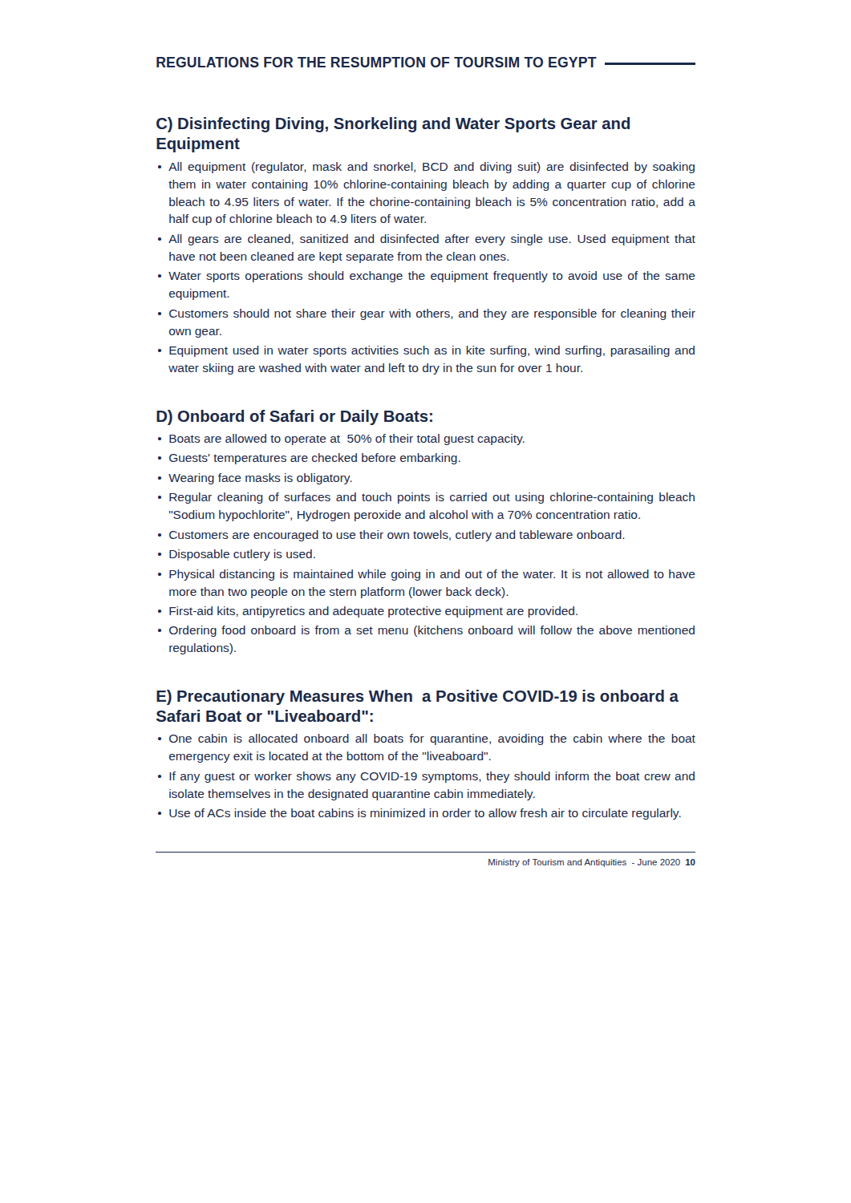REGULATIONS FOR THE RESUMPTION OF TOURSIM TO EGYPT
C) Disinfecting Diving, Snorkeling and Water Sports Gear and Equipment
All equipment (regulator, mask and snorkel, BCD and diving suit) are disinfected by soaking them in water containing 10% chlorine-containing bleach by adding a quarter cup of chlorine bleach to 4.95 liters of water. If the chorine-containing bleach is 5% concentration ratio, add a half cup of chlorine bleach to 4.9 liters of water.
All gears are cleaned, sanitized and disinfected after every single use. Used equipment that have not been cleaned are kept separate from the clean ones.
Water sports operations should exchange the equipment frequently to avoid use of the same equipment.
Customers should not share their gear with others, and they are responsible for cleaning their own gear.
Equipment used in water sports activities such as in kite surfing, wind surfing, parasailing and water skiing are washed with water and left to dry in the sun for over 1 hour.
D) Onboard of Safari or Daily Boats:
Boats are allowed to operate at 50% of their total guest capacity.
Guests' temperatures are checked before embarking.
Wearing face masks is obligatory.
Regular cleaning of surfaces and touch points is carried out using chlorine-containing bleach "Sodium hypochlorite", Hydrogen peroxide and alcohol with a 70% concentration ratio.
Customers are encouraged to use their own towels, cutlery and tableware onboard.
Disposable cutlery is used.
Physical distancing is maintained while going in and out of the water. It is not allowed to have more than two people on the stern platform (lower back deck).
First-aid kits, antipyretics and adequate protective equipment are provided.
Ordering food onboard is from a set menu (kitchens onboard will follow the above mentioned regulations).
E) Precautionary Measures When a Positive COVID-19 is onboard a Safari Boat or "Liveaboard":
One cabin is allocated onboard all boats for quarantine, avoiding the cabin where the boat emergency exit is located at the bottom of the "liveaboard".
If any guest or worker shows any COVID-19 symptoms, they should inform the boat crew and isolate themselves in the designated quarantine cabin immediately.
Use of ACs inside the boat cabins is minimized in order to allow fresh air to circulate regularly.
Ministry of Tourism and Antiquities - June 202010